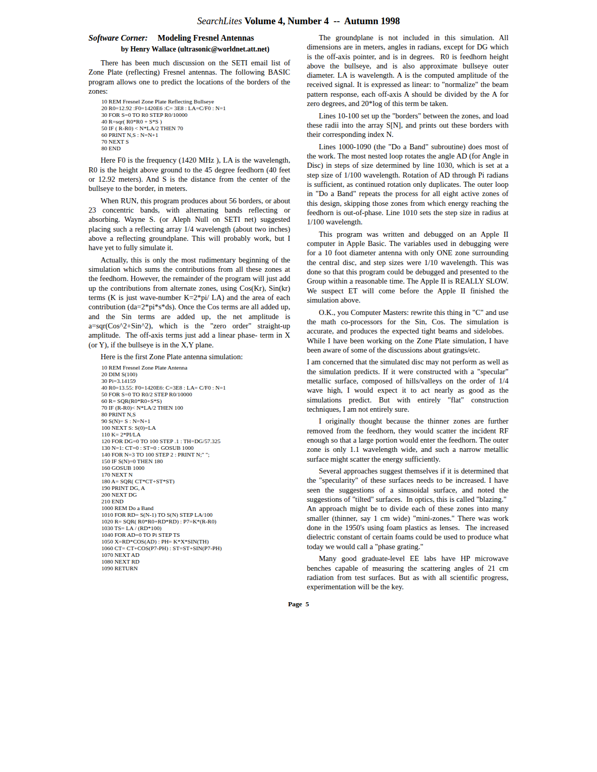SearchLites Volume 4, Number 4 -- Autumn 1998
Software Corner: Modeling Fresnel Antennas
by Henry Wallace (ultrasonic@worldnet.att.net)
There has been much discussion on the SETI email list of Zone Plate (reflecting) Fresnel antennas. The following BASIC program allows one to predict the locations of the borders of the zones:
10 REM Fresnel Zone Plate Reflecting Bullseye
20 R0=12.92 :F0=1420E6 :C= 3E8 : LA=C/F0 : N=1
30 FOR S=0 TO R0 STEP R0/10000
40 R=sqr( R0*R0 + S*S )
50 IF ( R-R0) < N*LA/2 THEN 70
60 PRINT N,S : N=N+1
70 NEXT S
80 END
Here F0 is the frequency (1420 MHz ), LA is the wavelength, R0 is the height above ground to the 45 degree feedhorn (40 feet or 12.92 meters). And S is the distance from the center of the bullseye to the border, in meters.
When RUN, this program produces about 56 borders, or about 23 concentric bands, with alternating bands reflecting or absorbing. Wayne S. (or Aleph Null on SETI net) suggested placing such a reflecting array 1/4 wavelength (about two inches) above a reflecting groundplane. This will probably work, but I have yet to fully simulate it.
Actually, this is only the most rudimentary beginning of the simulation which sums the contributions from all these zones at the feedhorn. However, the remainder of the program will just add up the contributions from alternate zones, using Cos(Kr), Sin(kr) terms (K is just wave-number K=2*pi/ LA) and the area of each contribution (da=2*pi*s*ds). Once the Cos terms are all added up, and the Sin terms are added up, the net amplitude is a=sqr(Cos^2+Sin^2), which is the "zero order" straight-up amplitude. The off-axis terms just add a linear phase- term in X (or Y), if the bullseye is in the X,Y plane.
Here is the first Zone Plate antenna simulation:
10 REM Fresnel Zone Plate Antenna
20 DIM S(100)
30 Pi=3.14159
40 R0=13.55: F0=1420E6: C=3E8 : LA= C/F0 : N=1
50 FOR S=0 TO R0/2 STEP R0/10000
60 R= SQR(R0*R0+S*S)
70 IF (R-R0)< N*LA/2 THEN 100
80 PRINT N,S
90 S(N)= S : N=N+1
100 NEXT S: S(0)=LA
110 K= 2*PI/LA
120 FOR DG=0 TO 100 STEP .1 : TH=DG/57.325
130 N=1: CT=0 : ST=0 : GOSUB 1000
140 FOR N=3 TO 100 STEP 2 : PRINT N;" ";
150 IF S(N)=0 THEN 180
160 GOSUB 1000
170 NEXT N
180 A= SQR( CT*CT+ST*ST)
190 PRINT DG, A
200 NEXT DG
210 END
1000 REM Do a Band
1010 FOR RD= S(N-1) TO S(N) STEP LA/100
1020 R= SQR( R0*R0+RD*RD) : P7=K*(R-R0)
1030 TS= LA / (RD*100)
1040 FOR AD=0 TO Pi STEP TS
1050 X=RD*COS(AD) : PH= K*X*SIN(TH)
1060 CT= CT+COS(P7-PH) : ST=ST+SIN(P7-PH)
1070 NEXT AD
1080 NEXT RD
1090 RETURN
The groundplane is not included in this simulation. All dimensions are in meters, angles in radians, except for DG which is the off-axis pointer, and is in degrees. R0 is feedhorn height above the bullseye, and is also approximate bullseye outer diameter. LA is wavelength. A is the computed amplitude of the received signal. It is expressed as linear: to "normalize" the beam pattern response, each off-axis A should be divided by the A for zero degrees, and 20*log of this term be taken.
Lines 10-100 set up the "borders" between the zones, and load these radii into the array S[N], and prints out these borders with their corresponding index N.
Lines 1000-1090 (the "Do a Band" subroutine) does most of the work. The most nested loop rotates the angle AD (for Angle in Disc) in steps of size determined by line 1030, which is set at a step size of 1/100 wavelength. Rotation of AD through Pi radians is sufficient, as continued rotation only duplicates. The outer loop in "Do a Band" repeats the process for all eight active zones of this design, skipping those zones from which energy reaching the feedhorn is out-of-phase. Line 1010 sets the step size in radius at 1/100 wavelength.
This program was written and debugged on an Apple II computer in Apple Basic. The variables used in debugging were for a 10 foot diameter antenna with only ONE zone surrounding the central disc, and step sizes were 1/10 wavelength. This was done so that this program could be debugged and presented to the Group within a reasonable time. The Apple II is REALLY SLOW. We suspect ET will come before the Apple II finished the simulation above.
O.K., you Computer Masters: rewrite this thing in "C" and use the math co-processors for the Sin, Cos. The simulation is accurate, and produces the expected tight beams and sidelobes. While I have been working on the Zone Plate simulation, I have been aware of some of the discussions about gratings/etc.
I am concerned that the simulated disc may not perform as well as the simulation predicts. If it were constructed with a "specular" metallic surface, composed of hills/valleys on the order of 1/4 wave high, I would expect it to act nearly as good as the simulations predict. But with entirely "flat" construction techniques, I am not entirely sure.
I originally thought because the thinner zones are further removed from the feedhorn, they would scatter the incident RF enough so that a large portion would enter the feedhorn. The outer zone is only 1.1 wavelength wide, and such a narrow metallic surface might scatter the energy sufficiently.
Several approaches suggest themselves if it is determined that the "specularity" of these surfaces needs to be increased. I have seen the suggestions of a sinusoidal surface, and noted the suggestions of "tilted" surfaces. In optics, this is called "blazing." An approach might be to divide each of these zones into many smaller (thinner, say 1 cm wide) "mini-zones." There was work done in the 1950's using foam plastics as lenses. The increased dielectric constant of certain foams could be used to produce what today we would call a "phase grating."
Many good graduate-level EE labs have HP microwave benches capable of measuring the scattering angles of 21 cm radiation from test surfaces. But as with all scientific progress, experimentation will be the key.
Page 5